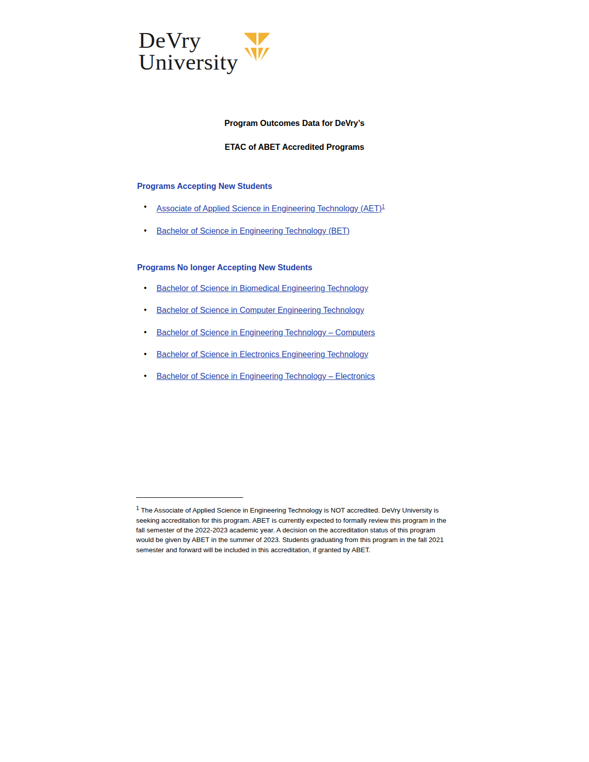DeVry
University
Program Outcomes Data for DeVry’s ETAC of ABET Accredited Programs
Programs Accepting New Students
Associate of Applied Science in Engineering Technology (AET)1
Bachelor of Science in Engineering Technology (BET)
Programs No longer Accepting New Students
Bachelor of Science in Biomedical Engineering Technology
Bachelor of Science in Computer Engineering Technology
Bachelor of Science in Engineering Technology – Computers
Bachelor of Science in Electronics Engineering Technology
Bachelor of Science in Engineering Technology – Electronics
1 The Associate of Applied Science in Engineering Technology is NOT accredited. DeVry University is seeking accreditation for this program. ABET is currently expected to formally review this program in the fall semester of the 2022-2023 academic year. A decision on the accreditation status of this program would be given by ABET in the summer of 2023. Students graduating from this program in the fall 2021 semester and forward will be included in this accreditation, if granted by ABET.